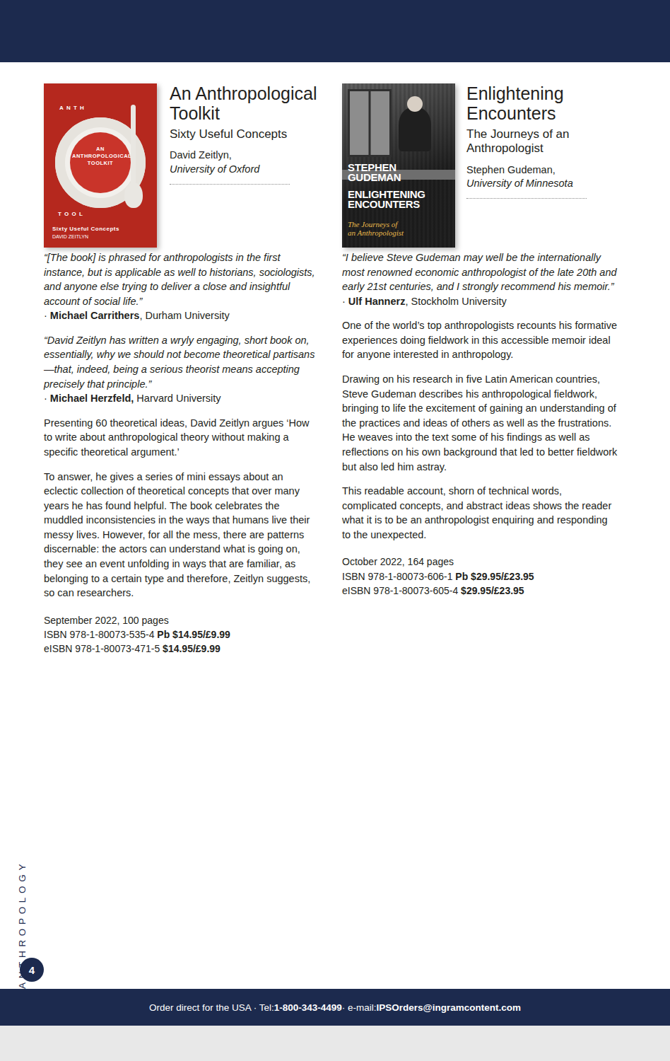Anthropology
A N T H
T O O L
AN
ANTHROPOLOGICAL
TOOLKIT
Sixty Useful Concepts
DAVID ZEITLYN
An Anthropological Toolkit
Sixty Useful Concepts
David Zeitlyn,
University of Oxford
“[The book] is phrased for anthropologists in the first instance, but is applicable as well to historians, sociologists, and anyone else trying to deliver a close and insightful account of social life.”
· Michael Carrithers, Durham University
“David Zeitlyn has written a wryly engaging, short book on, essentially, why we should not become theoretical partisans—that, indeed, being a serious theorist means accepting precisely that principle.”
· Michael Herzfeld, Harvard University
Presenting 60 theoretical ideas, David Zeitlyn argues ‘How to write about anthropological theory without making a specific theoretical argument.’
To answer, he gives a series of mini essays about an eclectic collection of theoretical concepts that over many years he has found helpful. The book celebrates the muddled inconsistencies in the ways that humans live their messy lives. However, for all the mess, there are patterns discernable: the actors can understand what is going on, they see an event unfolding in ways that are familiar, as belonging to a certain type and therefore, Zeitlyn suggests, so can researchers.
September 2022, 100 pages
ISBN 978-1-80073-535-4 Pb $14.95/£9.99
eISBN 978-1-80073-471-5 $14.95/£9.99
STEPHEN
GUDEMAN
ENLIGHTENING
ENCOUNTERS
The Journeys of
an Anthropologist
Enlightening Encounters
The Journeys of an Anthropologist
Stephen Gudeman,
University of Minnesota
“I believe Steve Gudeman may well be the internationally most renowned economic anthropologist of the late 20th and early 21st centuries, and I strongly recommend his memoir.”
· Ulf Hannerz, Stockholm University
One of the world’s top anthropologists recounts his formative experiences doing fieldwork in this accessible memoir ideal for anyone interested in anthropology.
Drawing on his research in five Latin American countries, Steve Gudeman describes his anthropological fieldwork, bringing to life the excitement of gaining an understanding of the practices and ideas of others as well as the frustrations. He weaves into the text some of his findings as well as reflections on his own background that led to better fieldwork but also led him astray.
This readable account, shorn of technical words, complicated concepts, and abstract ideas shows the reader what it is to be an anthropologist enquiring and responding to the unexpected.
October 2022, 164 pages
ISBN 978-1-80073-606-1 Pb $29.95/£23.95
eISBN 978-1-80073-605-4 $29.95/£23.95
4
Order direct for the USA · Tel: 1-800-343-4499 · e-mail: IPSOrders@ingramcontent.com